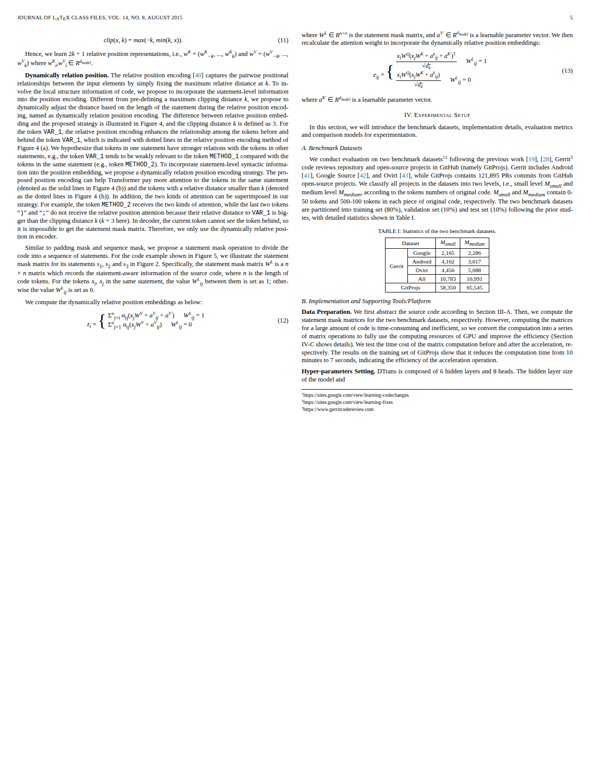JOURNAL OF LATEX CLASS FILES, VOL. 14, NO. 8, AUGUST 2015
5
clip(x, k) = max(−k, min(k, x)).
(11)
Hence, we learn 2k + 1 relative position representations, i.e., wK = (wK−k, ..., wKk) and wV = (wV−k, ..., wVk) where wKi,wVi ∈ Rdmodel.
Dynamically relation position. The relative position encoding [40] captures the pairwise positional relationships between the input elements by simply fixing the maximum relative distance at k. To involve the local structure information of code, we propose to incorporate the statement-level information into the position encoding. Different from pre-defining a maximum clipping distance k, we propose to dynamically adjust the distance based on the length of the statement during the relative position encoding, named as dynamically relation position encoding. The difference between relative position embedding and the proposed strategy is illustrated in Figure 4, and the clipping distance k is defined as 3. For the token VAR_1, the relative position encoding enhances the relationship among the tokens before and behind the token VAR_1, which is indicated with dotted lines in the relative position encoding method of Figure 4 (a). We hypothesize that tokens in one statement have stronger relations with the tokens in other statements, e.g., the token VAR_1 tends to be weakly relevant to the token METHOD_1 compared with the tokens in the same statement (e.g., token METHOD_2). To incorporate statement-level syntactic information into the position embedding, we propose a dynamically relation position encoding strategy. The proposed position encoding can help Transformer pay more attention to the tokens in the same statement (denoted as the solid lines in Figure 4 (b)) and the tokens with a relative distance smaller than k (denoted as the dotted lines in Figure 4 (b)). In addition, the two kinds of attention can be superimposed in our strategy. For example, the token METHOD_2 receives the two kinds of attention, while the last two tokens “)” and “;” do not receive the relative position attention because their relative distance to VAR_1 is bigger than the clipping distance k (k = 3 here). In decoder, the current token cannot see the token behind, so it is impossible to get the statement mask matrix. Therefore, we only use the dynamically relative position in encoder.
Similar to padding mask and sequence mask, we propose a statement mask operation to divide the code into a sequence of statements. For the code example shown in Figure 5, we illustrate the statement mask matrix for its statements s1, s2 and s3 in Figure 2. Specifically, the statement mask matrix WL is a n × n matrix which records the statement-aware information of the source code, where n is the length of code tokens. For the tokens xi, xj in the same statement, the value WLij between them is set as 1; otherwise the value WLij is set as 0.
We compute the dynamically relative position embeddings as below:
zi = { Σnj=i αij(xjWV + aVij + aV′) WLij = 1 Σnj=1 αij(xjWV + aVij) WLij = 0
(12)
where WL ∈ Rn×n is the statement mask matrix, and aV′ ∈ Rdmodel is a learnable parameter vector. We then recalculate the attention weight to incorporate the dynamically relative position embeddings:
eij = { xiWQ(xjWK + akij + aK′)T √dz WLij = 1 xiWQ(xjWK + akij) √dz WLij = 0
(13)
where aK′ ∈ Rdmodel is a learnable parameter vector.
IV. Experimental Setup
In this section, we will introduce the benchmark datasets, implementation details, evaluation metrics and comparison models for experimentation.
A. Benchmark Datasets
We conduct evaluation on two benchmark datasets12 following the previous work [19], [28], Gerrit3 code reviews repository and open-source projects in GitHub (namely GitProjs). Gerrit includes Android [41], Google Source [42], and Ovirt [43], while GitProjs contains 121,895 PRs commits from GitHub open-source projects. We classify all projects in the datasets into two levels, i.e., small level Msmall and medium level Mmedium, according to the tokens numbers of original code. Msmall and Mmedium contain 0-50 tokens and 500-100 tokens in each piece of original code, respectively. The two benchmark datasets are partitioned into training set (80%), validation set (10%) and test set (10%) following the prior studies, with detailed statistics shown in Table I.
TABLE I: Statistics of the two benchmark datasets.
| Dataset | M small | M medium |
| --- | --- | --- |
| Gerrit | Google | 2,165 | 2,286 |
| Android | 4,162 | 3,617 |
| Ovirt | 4,456 | 5,088 |
| All | 10,783 | 10,991 |
| GitProjs | 58,350 | 65,545 |
B. Implementation and Supporting Tools/Platform
Data Preparation. We first abstract the source code according to Section III-A. Then, we compute the statement mask matrices for the two benchmark datasets, respectively. However, computing the matrices for a large amount of code is time-consuming and inefficient, so we convert the computation into a series of matrix operations to fully use the computing resources of GPU and improve the efficiency (Section IV-C shows details). We test the time cost of the matrix computation before and after the acceleration, respectively. The results on the training set of GitProjs show that it reduces the computation time from 10 minutes to 7 seconds, indicating the efficiency of the acceleration operation.
Hyper-parameters Setting. DTrans is composed of 6 hidden layers and 8 heads. The hidden layer size of the model and
1https://sites.google.com/view/learning-codechanges
2https://sites.google.com/view/learning-fixes
3https://www.gerritcodereview.com